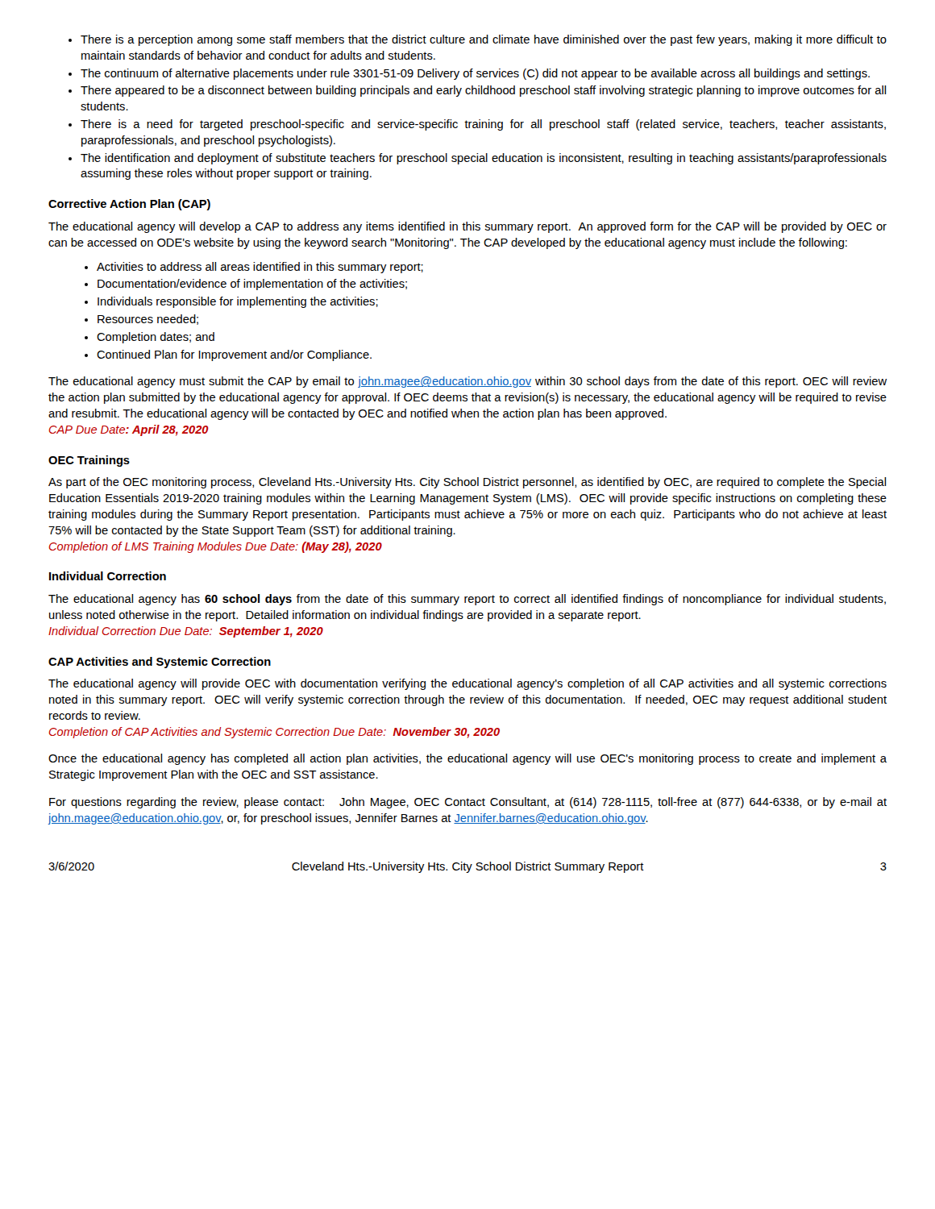There is a perception among some staff members that the district culture and climate have diminished over the past few years, making it more difficult to maintain standards of behavior and conduct for adults and students.
The continuum of alternative placements under rule 3301-51-09 Delivery of services (C) did not appear to be available across all buildings and settings.
There appeared to be a disconnect between building principals and early childhood preschool staff involving strategic planning to improve outcomes for all students.
There is a need for targeted preschool-specific and service-specific training for all preschool staff (related service, teachers, teacher assistants, paraprofessionals, and preschool psychologists).
The identification and deployment of substitute teachers for preschool special education is inconsistent, resulting in teaching assistants/paraprofessionals assuming these roles without proper support or training.
Corrective Action Plan (CAP)
The educational agency will develop a CAP to address any items identified in this summary report. An approved form for the CAP will be provided by OEC or can be accessed on ODE's website by using the keyword search "Monitoring". The CAP developed by the educational agency must include the following:
Activities to address all areas identified in this summary report;
Documentation/evidence of implementation of the activities;
Individuals responsible for implementing the activities;
Resources needed;
Completion dates; and
Continued Plan for Improvement and/or Compliance.
The educational agency must submit the CAP by email to john.magee@education.ohio.gov within 30 school days from the date of this report. OEC will review the action plan submitted by the educational agency for approval. If OEC deems that a revision(s) is necessary, the educational agency will be required to revise and resubmit. The educational agency will be contacted by OEC and notified when the action plan has been approved.
CAP Due Date: April 28, 2020
OEC Trainings
As part of the OEC monitoring process, Cleveland Hts.-University Hts. City School District personnel, as identified by OEC, are required to complete the Special Education Essentials 2019-2020 training modules within the Learning Management System (LMS). OEC will provide specific instructions on completing these training modules during the Summary Report presentation. Participants must achieve a 75% or more on each quiz. Participants who do not achieve at least 75% will be contacted by the State Support Team (SST) for additional training.
Completion of LMS Training Modules Due Date: (May 28), 2020
Individual Correction
The educational agency has 60 school days from the date of this summary report to correct all identified findings of noncompliance for individual students, unless noted otherwise in the report. Detailed information on individual findings are provided in a separate report.
Individual Correction Due Date: September 1, 2020
CAP Activities and Systemic Correction
The educational agency will provide OEC with documentation verifying the educational agency's completion of all CAP activities and all systemic corrections noted in this summary report. OEC will verify systemic correction through the review of this documentation. If needed, OEC may request additional student records to review.
Completion of CAP Activities and Systemic Correction Due Date: November 30, 2020
Once the educational agency has completed all action plan activities, the educational agency will use OEC's monitoring process to create and implement a Strategic Improvement Plan with the OEC and SST assistance.
For questions regarding the review, please contact: John Magee, OEC Contact Consultant, at (614) 728-1115, toll-free at (877) 644-6338, or by e-mail at john.magee@education.ohio.gov, or, for preschool issues, Jennifer Barnes at Jennifer.barnes@education.ohio.gov.
3/6/2020
Cleveland Hts.-University Hts. City School District Summary Report
3